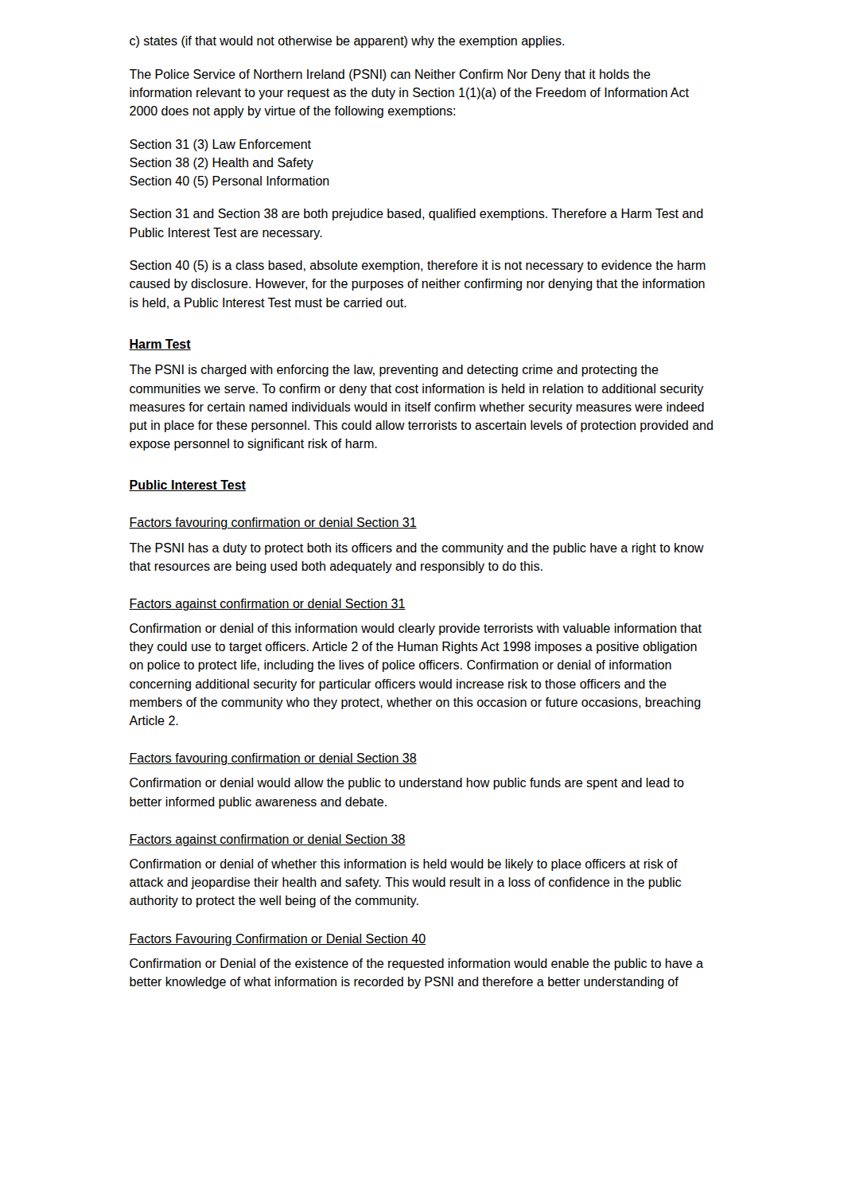c) states (if that would not otherwise be apparent) why the exemption applies.
The Police Service of Northern Ireland (PSNI) can Neither Confirm Nor Deny that it holds the information relevant to your request as the duty in Section 1(1)(a) of the Freedom of Information Act 2000 does not apply by virtue of the following exemptions:
Section 31 (3) Law Enforcement
Section 38 (2) Health and Safety
Section 40 (5) Personal Information
Section 31 and Section 38 are both prejudice based, qualified exemptions. Therefore a Harm Test and Public Interest Test are necessary.
Section 40 (5) is a class based, absolute exemption, therefore it is not necessary to evidence the harm caused by disclosure. However, for the purposes of neither confirming nor denying that the information is held, a Public Interest Test must be carried out.
Harm Test
The PSNI is charged with enforcing the law, preventing and detecting crime and protecting the communities we serve. To confirm or deny that cost information is held in relation to additional security measures for certain named individuals would in itself confirm whether security measures were indeed put in place for these personnel. This could allow terrorists to ascertain levels of protection provided and expose personnel to significant risk of harm.
Public Interest Test
Factors favouring confirmation or denial Section 31
The PSNI has a duty to protect both its officers and the community and the public have a right to know that resources are being used both adequately and responsibly to do this.
Factors against confirmation or denial Section 31
Confirmation or denial of this information would clearly provide terrorists with valuable information that they could use to target officers. Article 2 of the Human Rights Act 1998 imposes a positive obligation on police to protect life, including the lives of police officers. Confirmation or denial of information concerning additional security for particular officers would increase risk to those officers and the members of the community who they protect, whether on this occasion or future occasions, breaching Article 2.
Factors favouring confirmation or denial Section 38
Confirmation or denial would allow the public to understand how public funds are spent and lead to better informed public awareness and debate.
Factors against confirmation or denial Section 38
Confirmation or denial of whether this information is held would be likely to place officers at risk of attack and jeopardise their health and safety. This would result in a loss of confidence in the public authority to protect the well being of the community.
Factors Favouring Confirmation or Denial Section 40
Confirmation or Denial of the existence of the requested information would enable the public to have a better knowledge of what information is recorded by PSNI and therefore a better understanding of